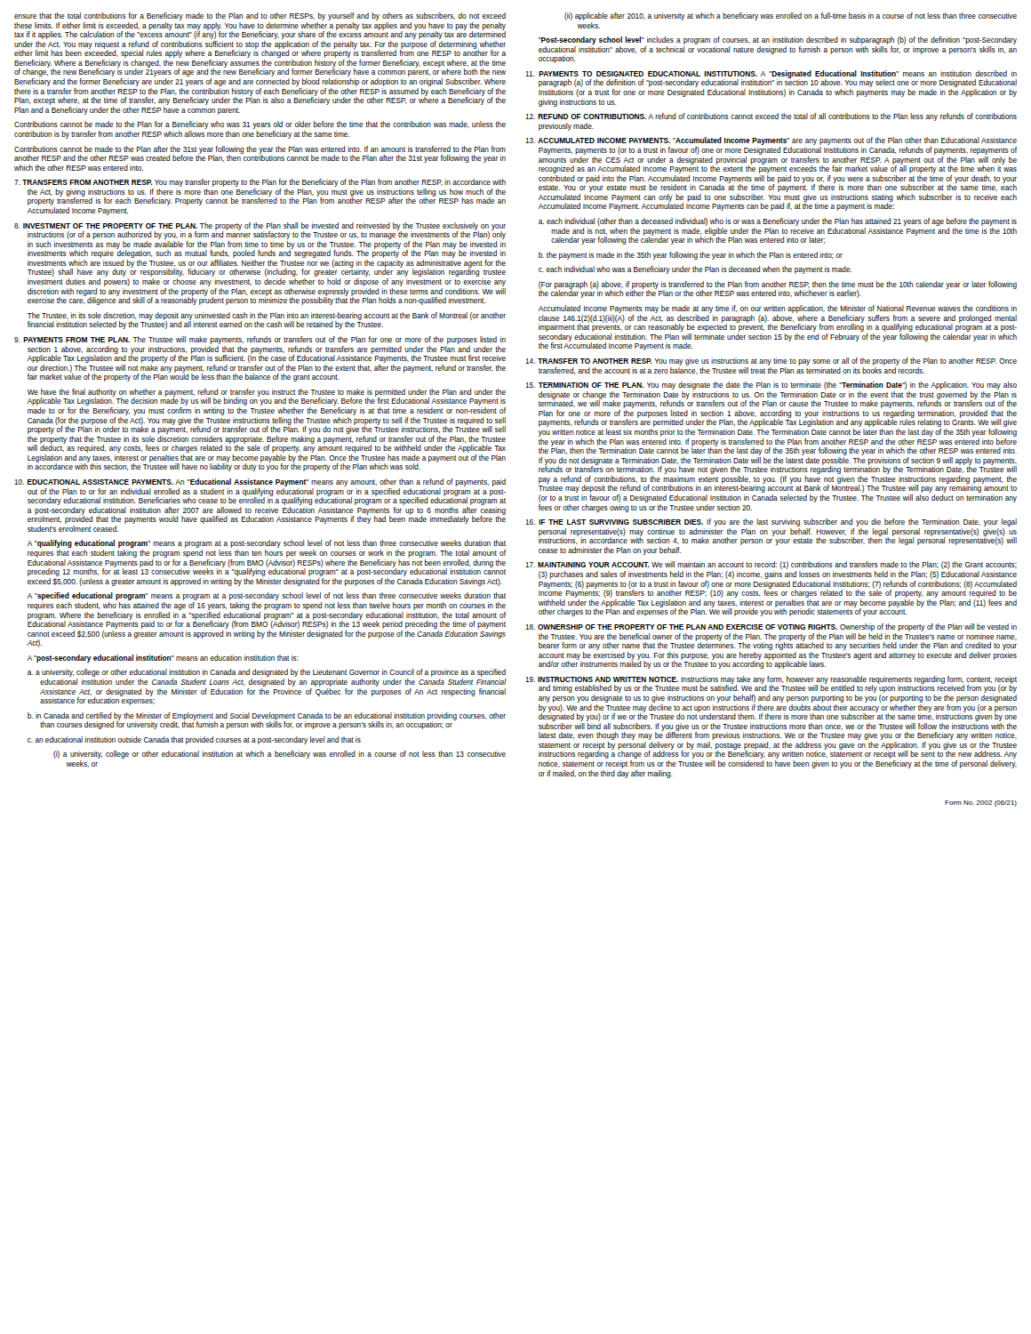ensure that the total contributions for a Beneficiary made to the Plan and to other RESPs, by yourself and by others as subscribers, do not exceed these limits. If either limit is exceeded, a penalty tax may apply. You have to determine whether a penalty tax applies and you have to pay the penalty tax if it applies. The calculation of the "excess amount" (if any) for the Beneficiary, your share of the excess amount and any penalty tax are determined under the Act. You may request a refund of contributions sufficient to stop the application of the penalty tax. For the purpose of determining whether either limit has been exceeded, special rules apply where a Beneficiary is changed or where property is transferred from one RESP to another for a Beneficiary. Where a Beneficiary is changed, the new Beneficiary assumes the contribution history of the former Beneficiary, except where, at the time of change, the new Beneficiary is under 21years of age and the new Beneficiary and former Beneficiary have a common parent, or where both the new Beneficiary and the former Beneficiary are under 21 years of age and are connected by blood relationship or adoption to an original Subscriber. Where there is a transfer from another RESP to the Plan, the contribution history of each Beneficiary of the other RESP is assumed by each Beneficiary of the Plan, except where, at the time of transfer, any Beneficiary under the Plan is also a Beneficiary under the other RESP, or where a Beneficiary of the Plan and a Beneficiary under the other RESP have a common parent.
Contributions cannot be made to the Plan for a Beneficiary who was 31 years old or older before the time that the contribution was made, unless the contribution is by transfer from another RESP which allows more than one beneficiary at the same time.
Contributions cannot be made to the Plan after the 31st year following the year the Plan was entered into. If an amount is transferred to the Plan from another RESP and the other RESP was created before the Plan, then contributions cannot be made to the Plan after the 31st year following the year in which the other RESP was entered into.
7. TRANSFERS FROM ANOTHER RESP. You may transfer property to the Plan for the Beneficiary of the Plan from another RESP, in accordance with the Act, by giving instructions to us. If there is more than one Beneficiary of the Plan, you must give us instructions telling us how much of the property transferred is for each Beneficiary. Property cannot be transferred to the Plan from another RESP after the other RESP has made an Accumulated Income Payment.
8. INVESTMENT OF THE PROPERTY OF THE PLAN. The property of the Plan shall be invested and reinvested by the Trustee exclusively on your instructions (or of a person authorized by you, in a form and manner satisfactory to the Trustee or us, to manage the investments of the Plan) only in such investments as may be made available for the Plan from time to time by us or the Trustee. The property of the Plan may be invested in investments which require delegation, such as mutual funds, pooled funds and segregated funds. The property of the Plan may be invested in investments which are issued by the Trustee, us or our affiliates. Neither the Trustee nor we (acting in the capacity as administrative agent for the Trustee) shall have any duty or responsibility, fiduciary or otherwise (including, for greater certainty, under any legislation regarding trustee investment duties and powers) to make or choose any investment, to decide whether to hold or dispose of any investment or to exercise any discretion with regard to any investment of the property of the Plan, except as otherwise expressly provided in these terms and conditions. We will exercise the care, diligence and skill of a reasonably prudent person to minimize the possibility that the Plan holds a non-qualified investment.
The Trustee, in its sole discretion, may deposit any uninvested cash in the Plan into an interest-bearing account at the Bank of Montreal (or another financial institution selected by the Trustee) and all interest earned on the cash will be retained by the Trustee.
9. PAYMENTS FROM THE PLAN. The Trustee will make payments, refunds or transfers out of the Plan for one or more of the purposes listed in section 1 above, according to your instructions, provided that the payments, refunds or transfers are permitted under the Plan and under the Applicable Tax Legislation and the property of the Plan is sufficient. (In the case of Educational Assistance Payments, the Trustee must first receive our direction.) The Trustee will not make any payment, refund or transfer out of the Plan to the extent that, after the payment, refund or transfer, the fair market value of the property of the Plan would be less than the balance of the grant account.
We have the final authority on whether a payment, refund or transfer you instruct the Trustee to make is permitted under the Plan and under the Applicable Tax Legislation. The decision made by us will be binding on you and the Beneficiary. Before the first Educational Assistance Payment is made to or for the Beneficiary, you must confirm in writing to the Trustee whether the Beneficiary is at that time a resident or non-resident of Canada (for the purpose of the Act). You may give the Trustee instructions telling the Trustee which property to sell if the Trustee is required to sell property of the Plan in order to make a payment, refund or transfer out of the Plan. If you do not give the Trustee instructions, the Trustee will sell the property that the Trustee in its sole discretion considers appropriate. Before making a payment, refund or transfer out of the Plan, the Trustee will deduct, as required, any costs, fees or charges related to the sale of property, any amount required to be withheld under the Applicable Tax Legislation and any taxes, interest or penalties that are or may become payable by the Plan. Once the Trustee has made a payment out of the Plan in accordance with this section, the Trustee will have no liability or duty to you for the property of the Plan which was sold.
10. EDUCATIONAL ASSISTANCE PAYMENTS. An "Educational Assistance Payment" means any amount, other than a refund of payments, paid out of the Plan to or for an individual enrolled as a student in a qualifying educational program or in a specified educational program at a post-secondary educational institution. Beneficiaries who cease to be enrolled in a qualifying educational program or a specified educational program at a post-secondary educational institution after 2007 are allowed to receive Education Assistance Payments for up to 6 months after ceasing enrolment, provided that the payments would have qualified as Education Assistance Payments if they had been made immediately before the student's enrolment ceased.
A "qualifying educational program" means a program at a post-secondary school level of not less than three consecutive weeks duration that requires that each student taking the program spend not less than ten hours per week on courses or work in the program. The total amount of Educational Assistance Payments paid to or for a Beneficiary (from BMO (Advisor) RESPs) where the Beneficiary has not been enrolled, during the preceding 12 months, for at least 13 consecutive weeks in a "qualifying educational program" at a post-secondary educational institution cannot exceed $5,000. (unless a greater amount is approved in writing by the Minister designated for the purposes of the Canada Education Savings Act).
A "specified educational program" means a program at a post-secondary school level of not less than three consecutive weeks duration that requires each student, who has attained the age of 16 years, taking the program to spend not less than twelve hours per month on courses in the program. Where the beneficiary is enrolled in a "specified educational program" at a post-secondary educational institution, the total amount of Educational Assistance Payments paid to or for a Beneficiary (from BMO (Advisor) RESPs) in the 13 week period preceding the time of payment cannot exceed $2,500 (unless a greater amount is approved in writing by the Minister designated for the purpose of the Canada Education Savings Act).
A "post-secondary educational institution" means an education institution that is:
a. a university, college or other educational institution in Canada and designated by the Lieutenant Governor in Council of a province as a specified educational institution under the Canada Student Loans Act, designated by an appropriate authority under the Canada Student Financial Assistance Act, or designated by the Minister of Education for the Province of Québec for the purposes of An Act respecting financial assistance for education expenses;
b. in Canada and certified by the Minister of Employment and Social Development Canada to be an educational institution providing courses, other than courses designed for university credit, that furnish a person with skills for, or improve a person's skills in, an occupation; or
c. an educational institution outside Canada that provided courses at a post-secondary level and that is
(i) a university, college or other educational institution at which a beneficiary was enrolled in a course of not less than 13 consecutive weeks, or
(ii) applicable after 2010, a university at which a beneficiary was enrolled on a full-time basis in a course of not less than three consecutive weeks.
"Post-secondary school level" includes a program of courses, at an institution described in subparagraph (b) of the definition "post-Secondary educational institution" above, of a technical or vocational nature designed to furnish a person with skills for, or improve a person's skills in, an occupation.
11. PAYMENTS TO DESIGNATED EDUCATIONAL INSTITUTIONS. A "Designated Educational Institution" means an institution described in paragraph (a) of the definition of "post-secondary educational institution" in section 10 above. You may select one or more Designated Educational Institutions (or a trust for one or more Designated Educational Institutions) in Canada to which payments may be made in the Application or by giving instructions to us.
12. REFUND OF CONTRIBUTIONS. A refund of contributions cannot exceed the total of all contributions to the Plan less any refunds of contributions previously made.
13. ACCUMULATED INCOME PAYMENTS. "Accumulated Income Payments" are any payments out of the Plan other than Educational Assistance Payments, payments to (or to a trust in favour of) one or more Designated Educational Institutions in Canada, refunds of payments, repayments of amounts under the CES Act or under a designated provincial program or transfers to another RESP. A payment out of the Plan will only be recognized as an Accumulated Income Payment to the extent the payment exceeds the fair market value of all property at the time when it was contributed or paid into the Plan. Accumulated Income Payments will be paid to you or, if you were a subscriber at the time of your death, to your estate. You or your estate must be resident in Canada at the time of payment. If there is more than one subscriber at the same time, each Accumulated Income Payment can only be paid to one subscriber. You must give us instructions stating which subscriber is to receive each Accumulated Income Payment. Accumulated Income Payments can be paid if, at the time a payment is made:
a. each individual (other than a deceased individual) who is or was a Beneficiary under the Plan has attained 21 years of age before the payment is made and is not, when the payment is made, eligible under the Plan to receive an Educational Assistance Payment and the time is the 10th calendar year following the calendar year in which the Plan was entered into or later;
b. the payment is made in the 35th year following the year in which the Plan is entered into; or
c. each individual who was a Beneficiary under the Plan is deceased when the payment is made.
(For paragraph (a) above, if property is transferred to the Plan from another RESP, then the time must be the 10th calendar year or later following the calendar year in which either the Plan or the other RESP was entered into, whichever is earlier).
Accumulated Income Payments may be made at any time if, on our written application, the Minister of National Revenue waives the conditions in clause 146.1(2)(d.1)(iii)(A) of the Act, as described in paragraph (a). above, where a Beneficiary suffers from a severe and prolonged mental impairment that prevents, or can reasonably be expected to prevent, the Beneficiary from enrolling in a qualifying educational program at a post-secondary educational institution. The Plan will terminate under section 15 by the end of February of the year following the calendar year in which the first Accumulated Income Payment is made.
14. TRANSFER TO ANOTHER RESP. You may give us instructions at any time to pay some or all of the property of the Plan to another RESP. Once transferred, and the account is at a zero balance, the Trustee will treat the Plan as terminated on its books and records.
15. TERMINATION OF THE PLAN. You may designate the date the Plan is to terminate (the "Termination Date") in the Application. You may also designate or change the Termination Date by instructions to us. On the Termination Date or in the event that the trust governed by the Plan is terminated, we will make payments, refunds or transfers out of the Plan or cause the Trustee to make payments, refunds or transfers out of the Plan for one or more of the purposes listed in section 1 above, according to your instructions to us regarding termination, provided that the payments, refunds or transfers are permitted under the Plan, the Applicable Tax Legislation and any applicable rules relating to Grants. We will give you written notice at least six months prior to the Termination Date. The Termination Date cannot be later than the last day of the 35th year following the year in which the Plan was entered into. If property is transferred to the Plan from another RESP and the other RESP was entered into before the Plan, then the Termination Date cannot be later than the last day of the 35th year following the year in which the other RESP was entered into. If you do not designate a Termination Date, the Termination Date will be the latest date possible. The provisions of section 9 will apply to payments, refunds or transfers on termination. If you have not given the Trustee instructions regarding termination by the Termination Date, the Trustee will pay a refund of contributions, to the maximum extent possible, to you. (If you have not given the Trustee instructions regarding payment, the Trustee may deposit the refund of contributions in an interest-bearing account at Bank of Montreal.) The Trustee will pay any remaining amount to (or to a trust in favour of) a Designated Educational Institution in Canada selected by the Trustee. The Trustee will also deduct on termination any fees or other charges owing to us or the Trustee under section 20.
16. IF THE LAST SURVIVING SUBSCRIBER DIES. If you are the last surviving subscriber and you die before the Termination Date, your legal personal representative(s) may continue to administer the Plan on your behalf. However, if the legal personal representative(s) give(s) us instructions, in accordance with section 4, to make another person or your estate the subscriber, then the legal personal representative(s) will cease to administer the Plan on your behalf.
17. MAINTAINING YOUR ACCOUNT. We will maintain an account to record: (1) contributions and transfers made to the Plan; (2) the Grant accounts; (3) purchases and sales of investments held in the Plan; (4) income, gains and losses on investments held in the Plan; (5) Educational Assistance Payments; (6) payments to (or to a trust in favour of) one or more Designated Educational Institutions; (7) refunds of contributions; (8) Accumulated Income Payments; (9) transfers to another RESP; (10) any costs, fees or charges related to the sale of property, any amount required to be withheld under the Applicable Tax Legislation and any taxes, interest or penalties that are or may become payable by the Plan; and (11) fees and other charges to the Plan and expenses of the Plan. We will provide you with periodic statements of your account.
18. OWNERSHIP OF THE PROPERTY OF THE PLAN AND EXERCISE OF VOTING RIGHTS. Ownership of the property of the Plan will be vested in the Trustee. You are the beneficial owner of the property of the Plan. The property of the Plan will be held in the Trustee's name or nominee name, bearer form or any other name that the Trustee determines. The voting rights attached to any securities held under the Plan and credited to your account may be exercised by you. For this purpose, you are hereby appointed as the Trustee's agent and attorney to execute and deliver proxies and/or other instruments mailed by us or the Trustee to you according to applicable laws.
19. INSTRUCTIONS AND WRITTEN NOTICE. Instructions may take any form, however any reasonable requirements regarding form, content, receipt and timing established by us or the Trustee must be satisfied. We and the Trustee will be entitled to rely upon instructions received from you (or by any person you designate to us to give instructions on your behalf) and any person purporting to be you (or purporting to be the person designated by you). We and the Trustee may decline to act upon instructions if there are doubts about their accuracy or whether they are from you (or a person designated by you) or if we or the Trustee do not understand them. If there is more than one subscriber at the same time, instructions given by one subscriber will bind all subscribers. If you give us or the Trustee instructions more than once, we or the Trustee will follow the instructions with the latest date, even though they may be different from previous instructions. We or the Trustee may give you or the Beneficiary any written notice, statement or receipt by personal delivery or by mail, postage prepaid, at the address you gave on the Application. If you give us or the Trustee instructions regarding a change of address for you or the Beneficiary, any written notice, statement or receipt will be sent to the new address. Any notice, statement or receipt from us or the Trustee will be considered to have been given to you or the Beneficiary at the time of personal delivery, or if mailed, on the third day after mailing.
Form No. 2002 (06/21)